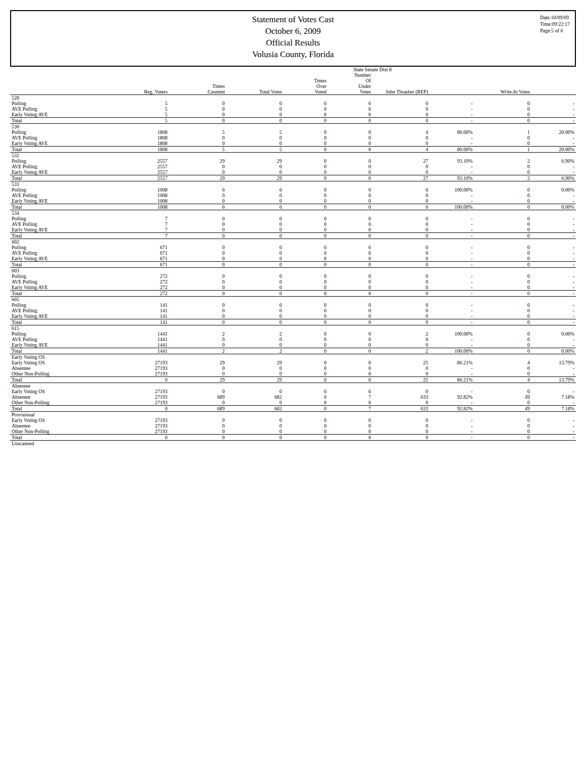Date:10/09/09
Time:09:22:17
Page:5 of 6
Statement of Votes Cast
October 6, 2009
Official Results
Volusia County, Florida
| | State Senate Dist 8 |
| | Reg. Voters | Times Counted | Total Votes | Times Over Voted | Number Of Under Votes | John Thrasher (REP) | | Write-In Votes | |
| 528 | |
| Polling | 5 | 0 | 0 | 0 | 0 | 0 | - | 0 | - |
| AVE Polling | 5 | 0 | 0 | 0 | 0 | 0 | - | 0 | - |
| Early Voting AVE | 5 | 0 | 0 | 0 | 0 | 0 | - | 0 | - |
| Total | 5 | 0 | 0 | 0 | 0 | 0 | - | 0 | - |
| 530 | |
| Polling | 1808 | 5 | 5 | 0 | 0 | 4 | 80.00% | 1 | 20.00% |
| AVE Polling | 1808 | 0 | 0 | 0 | 0 | 0 | - | 0 | - |
| Early Voting AVE | 1808 | 0 | 0 | 0 | 0 | 0 | - | 0 | - |
| Total | 1808 | 5 | 5 | 0 | 0 | 4 | 80.00% | 1 | 20.00% |
| 532 | |
| Polling | 2557 | 29 | 29 | 0 | 0 | 27 | 93.10% | 2 | 6.90% |
| AVE Polling | 2557 | 0 | 0 | 0 | 0 | 0 | - | 0 | - |
| Early Voting AVE | 2557 | 0 | 0 | 0 | 0 | 0 | - | 0 | - |
| Total | 2557 | 29 | 29 | 0 | 0 | 27 | 93.10% | 2 | 6.90% |
| 533 | |
| Polling | 1008 | 6 | 6 | 0 | 0 | 6 | 100.00% | 0 | 0.00% |
| AVE Polling | 1008 | 0 | 0 | 0 | 0 | 0 | - | 0 | - |
| Early Voting AVE | 1008 | 0 | 0 | 0 | 0 | 0 | - | 0 | - |
| Total | 1008 | 6 | 6 | 0 | 0 | 6 | 100.00% | 0 | 0.00% |
| 534 | |
| Polling | 7 | 0 | 0 | 0 | 0 | 0 | - | 0 | - |
| AVE Polling | 7 | 0 | 0 | 0 | 0 | 0 | - | 0 | - |
| Early Voting AVE | 7 | 0 | 0 | 0 | 0 | 0 | - | 0 | - |
| Total | 7 | 0 | 0 | 0 | 0 | 0 | - | 0 | - |
| 602 | |
| Polling | 671 | 0 | 0 | 0 | 0 | 0 | - | 0 | - |
| AVE Polling | 671 | 0 | 0 | 0 | 0 | 0 | - | 0 | - |
| Early Voting AVE | 671 | 0 | 0 | 0 | 0 | 0 | - | 0 | - |
| Total | 671 | 0 | 0 | 0 | 0 | 0 | - | 0 | - |
| 603 | |
| Polling | 272 | 0 | 0 | 0 | 0 | 0 | - | 0 | - |
| AVE Polling | 272 | 0 | 0 | 0 | 0 | 0 | - | 0 | - |
| Early Voting AVE | 272 | 0 | 0 | 0 | 0 | 0 | - | 0 | - |
| Total | 272 | 0 | 0 | 0 | 0 | 0 | - | 0 | - |
| 605 | |
| Polling | 141 | 0 | 0 | 0 | 0 | 0 | - | 0 | - |
| AVE Polling | 141 | 0 | 0 | 0 | 0 | 0 | - | 0 | - |
| Early Voting AVE | 141 | 0 | 0 | 0 | 0 | 0 | - | 0 | - |
| Total | 141 | 0 | 0 | 0 | 0 | 0 | - | 0 | - |
| 615 | |
| Polling | 1441 | 2 | 2 | 0 | 0 | 2 | 100.00% | 0 | 0.00% |
| AVE Polling | 1441 | 0 | 0 | 0 | 0 | 0 | - | 0 | - |
| Early Voting AVE | 1441 | 0 | 0 | 0 | 0 | 0 | - | 0 | - |
| Total | 1441 | 2 | 2 | 0 | 0 | 2 | 100.00% | 0 | 0.00% |
| Early Voting OS | |
| Early Voting OS | 27193 | 29 | 29 | 0 | 0 | 25 | 86.21% | 4 | 13.79% |
| Absentee | 27193 | 0 | 0 | 0 | 0 | 0 | - | 0 | - |
| Other Non-Polling | 27193 | 0 | 0 | 0 | 0 | 0 | - | 0 | - |
| Total | 0 | 29 | 29 | 0 | 0 | 25 | 86.21% | 4 | 13.79% |
| Absentee | |
| Early Voting OS | 27193 | 0 | 0 | 0 | 0 | 0 | - | 0 | - |
| Absentee | 27193 | 689 | 682 | 0 | 7 | 633 | 92.82% | 49 | 7.18% |
| Other Non-Polling | 27193 | 0 | 0 | 0 | 0 | 0 | - | 0 | - |
| Total | 0 | 689 | 682 | 0 | 7 | 633 | 92.82% | 49 | 7.18% |
| Provisional | |
| Early Voting OS | 27193 | 0 | 0 | 0 | 0 | 0 | - | 0 | - |
| Absentee | 27193 | 0 | 0 | 0 | 0 | 0 | - | 0 | - |
| Other Non-Polling | 27193 | 0 | 0 | 0 | 0 | 0 | - | 0 | - |
| Total | 0 | 0 | 0 | 0 | 0 | 0 | - | 0 | - |
| Unscanned | |